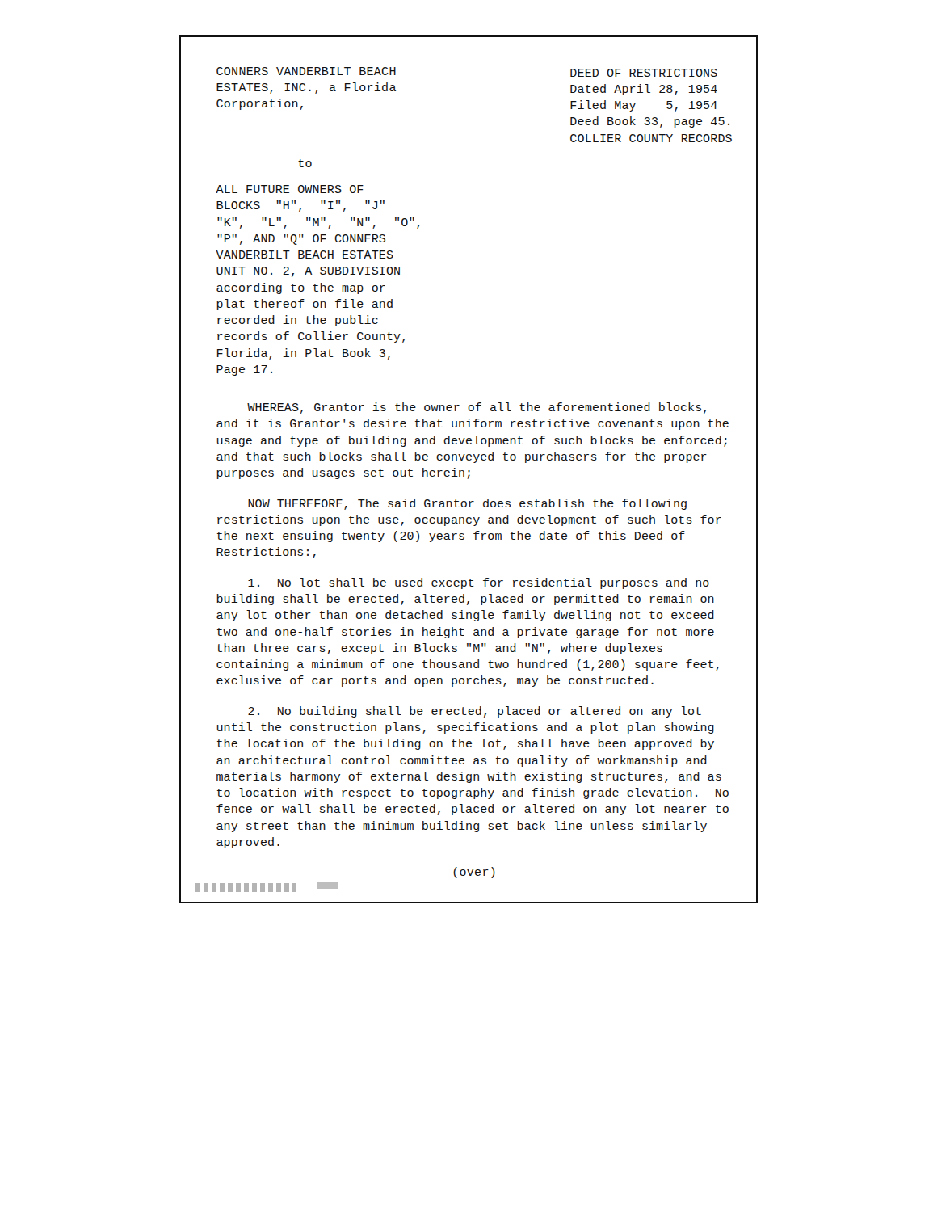CONNERS VANDERBILT BEACH ESTATES, INC., a Florida Corporation,
DEED OF RESTRICTIONS Dated April 28, 1954 Filed May 5, 1954 Deed Book 33, page 45. COLLIER COUNTY RECORDS
to
ALL FUTURE OWNERS OF BLOCKS "H", "I", "J" "K", "L", "M", "N", "O", "P", AND "Q" OF CONNERS VANDERBILT BEACH ESTATES UNIT NO. 2, A SUBDIVISION according to the map or plat thereof on file and recorded in the public records of Collier County, Florida, in Plat Book 3, Page 17.
WHEREAS, Grantor is the owner of all the aforementio­ned blocks, and it is Grantor's desire that uniform restrictive covenants upon the usage and type of building and development of such blocks be enforced; and that such blocks shall be conveyed to purchasers for the proper purposes and usages set out herein;
NOW THEREFORE, The said Grantor does establish the following restrictions upon the use, occupancy and development of such lots for the next ensuing twenty (20) years from the date of this Deed of Restrictions:,
1. No lot shall be used except for residential purposes and no building shall be erected, altered, placed or permitted to remain on any lot other than one detached single family dwelling not to exceed two and one-half stories in height and a private garage for not more than three cars, except in Blocks "M" and "N", where duplexes containing a minimum of one thousand two hundred (1,200) square feet, exclusive of car ports and open porches, may be constructed.
2. No building shall be erected, placed or altered on any lot until the construction plans, specifications and a plot plan showing the location of the building on the lot, shall have been approved by an architectural control committee as to quality of workmanship and materials harmony of external design with existing structures, and as to location with respect to topography and finish grade elevation. No fence or wall shall be erected, placed or altered on any lot nearer to any street than the minimum building set back line unless similarly approved.
(over)